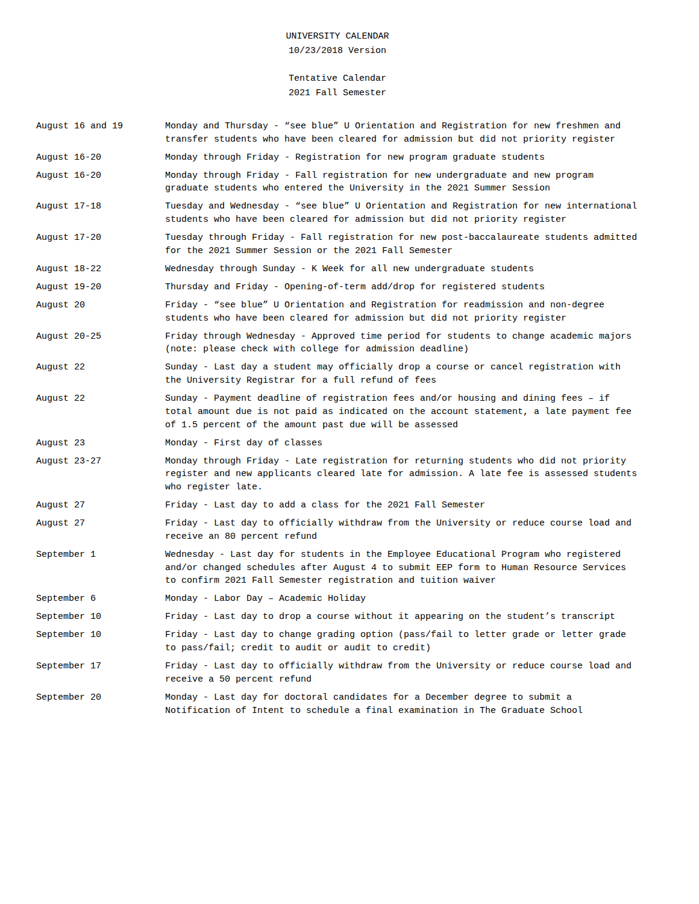UNIVERSITY CALENDAR
10/23/2018 Version
Tentative Calendar
2021 Fall Semester
August 16 and 19
Monday and Thursday - “see blue” U Orientation and Registration for new freshmen and transfer students who have been cleared for admission but did not priority register
August 16-20
Monday through Friday - Registration for new program graduate students
August 16-20
Monday through Friday - Fall registration for new undergraduate and new program graduate students who entered the University in the 2021 Summer Session
August 17-18
Tuesday and Wednesday - “see blue” U Orientation and Registration for new international students who have been cleared for admission but did not priority register
August 17-20
Tuesday through Friday - Fall registration for new post-baccalaureate students admitted for the 2021 Summer Session or the 2021 Fall Semester
August 18-22
Wednesday through Sunday - K Week for all new undergraduate students
August 19-20
Thursday and Friday - Opening-of-term add/drop for registered students
August 20
Friday - “see blue” U Orientation and Registration for readmission and non-degree students who have been cleared for admission but did not priority register
August 20-25
Friday through Wednesday - Approved time period for students to change academic majors (note: please check with college for admission deadline)
August 22
Sunday - Last day a student may officially drop a course or cancel registration with the University Registrar for a full refund of fees
August 22
Sunday - Payment deadline of registration fees and/or housing and dining fees – if total amount due is not paid as indicated on the account statement, a late payment fee of 1.5 percent of the amount past due will be assessed
August 23
Monday - First day of classes
August 23-27
Monday through Friday - Late registration for returning students who did not priority register and new applicants cleared late for admission. A late fee is assessed students who register late.
August 27
Friday - Last day to add a class for the 2021 Fall Semester
August 27
Friday - Last day to officially withdraw from the University or reduce course load and receive an 80 percent refund
September 1
Wednesday - Last day for students in the Employee Educational Program who registered and/or changed schedules after August 4 to submit EEP form to Human Resource Services to confirm 2021 Fall Semester registration and tuition waiver
September 6
Monday - Labor Day – Academic Holiday
September 10
Friday - Last day to drop a course without it appearing on the student’s transcript
September 10
Friday - Last day to change grading option (pass/fail to letter grade or letter grade to pass/fail; credit to audit or audit to credit)
September 17
Friday - Last day to officially withdraw from the University or reduce course load and receive a 50 percent refund
September 20
Monday - Last day for doctoral candidates for a December degree to submit a Notification of Intent to schedule a final examination in The Graduate School